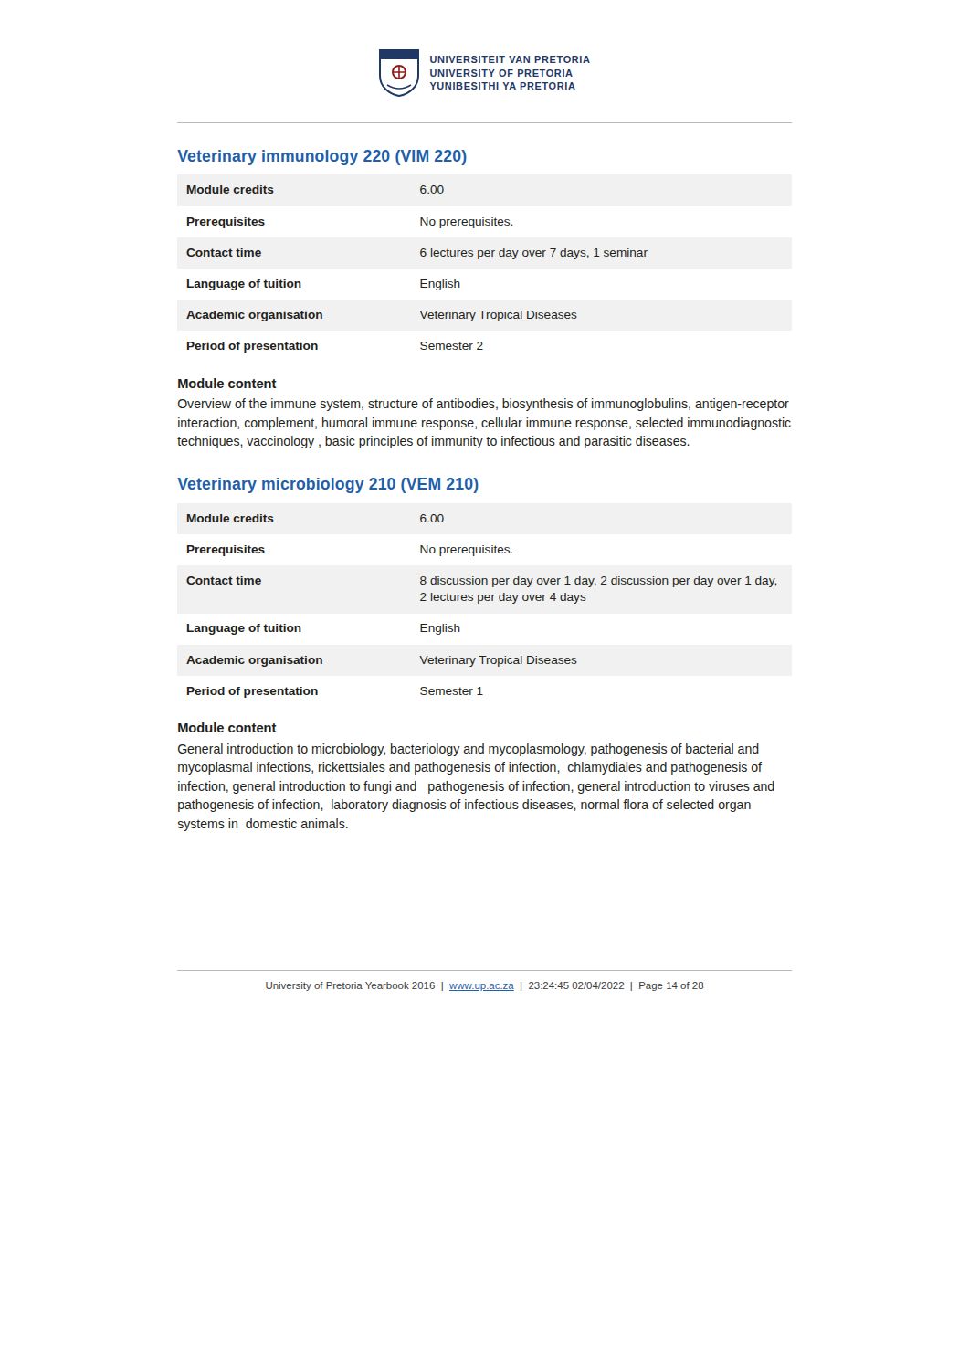Universiteit van Pretoria University of Pretoria Yunibesithi ya Pretoria
Veterinary immunology 220 (VIM 220)
| Module credits | 6.00 |
| Prerequisites | No prerequisites. |
| Contact time | 6 lectures per day over 7 days, 1 seminar |
| Language of tuition | English |
| Academic organisation | Veterinary Tropical Diseases |
| Period of presentation | Semester 2 |
Module content
Overview of the immune system, structure of antibodies, biosynthesis of immunoglobulins, antigen-receptor interaction, complement, humoral immune response, cellular immune response, selected immunodiagnostic techniques, vaccinology , basic principles of immunity to infectious and parasitic diseases.
Veterinary microbiology 210 (VEM 210)
| Module credits | 6.00 |
| Prerequisites | No prerequisites. |
| Contact time | 8 discussion per day over 1 day, 2 discussion per day over 1 day, 2 lectures per day over 4 days |
| Language of tuition | English |
| Academic organisation | Veterinary Tropical Diseases |
| Period of presentation | Semester 1 |
Module content
General introduction to microbiology, bacteriology and mycoplasmology, pathogenesis of bacterial and mycoplasmal infections, rickettsiales and pathogenesis of infection, chlamydiales and pathogenesis of infection, general introduction to fungi and pathogenesis of infection, general introduction to viruses and pathogenesis of infection, laboratory diagnosis of infectious diseases, normal flora of selected organ systems in domestic animals.
University of Pretoria Yearbook 2016 | www.up.ac.za | 23:24:45 02/04/2022 | Page 14 of 28